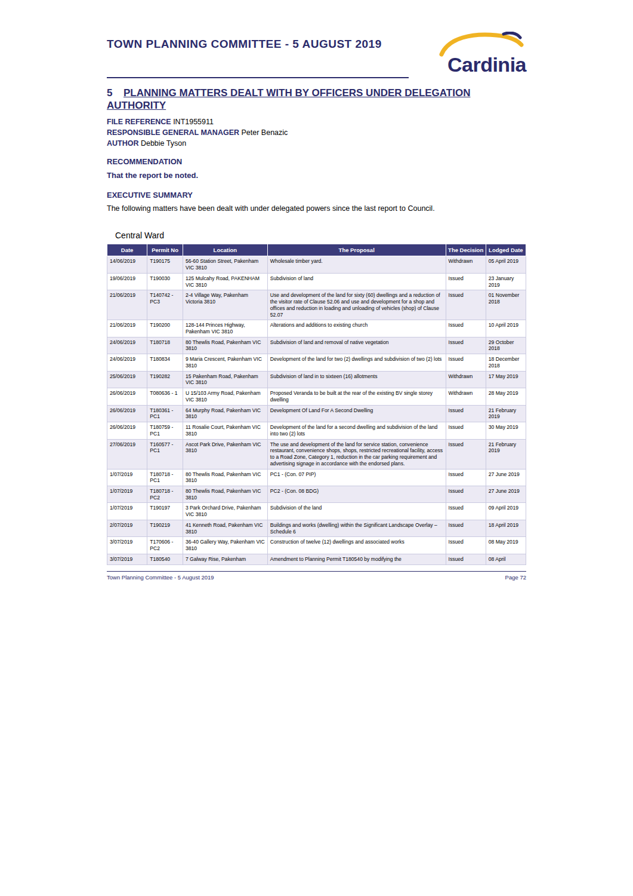TOWN PLANNING COMMITTEE - 5 AUGUST 2019
Cardinia
5 Planning matters dealt with by officers under delegation authority
File Reference INT1955911
Responsible General Manager Peter Benazic
Author Debbie Tyson
Recommendation
That the report be noted.
Executive Summary
The following matters have been dealt with under delegated powers since the last report to Council.
Central Ward
| Date | Permit No | Location | The Proposal | The Decision | Lodged Date |
| --- | --- | --- | --- | --- | --- |
| 14/06/2019 | T190175 | 56-60 Station Street, Pakenham VIC 3810 | Wholesale timber yard. | Withdrawn | 05 April 2019 |
| 19/06/2019 | T190030 | 125 Mulcahy Road, PAKENHAM VIC 3810 | Subdivision of land | Issued | 23 January 2019 |
| 21/06/2019 | T140742 - PC3 | 2-4 Village Way, Pakenham Victoria 3810 | Use and development of the land for sixty (60) dwellings and a reduction of the visitor rate of Clause 52.06 and use and development for a shop and offices and reduction in loading and unloading of vehicles (shop) of Clause 52.07 | Issued | 01 November 2018 |
| 21/06/2019 | T190200 | 128-144 Princes Highway, Pakenham VIC 3810 | Alterations and additions to existing church | Issued | 10 April 2019 |
| 24/06/2019 | T180718 | 80 Thewlis Road, Pakenham VIC 3810 | Subdivision of land and removal of native vegetation | Issued | 29 October 2018 |
| 24/06/2019 | T180834 | 9 Maria Crescent, Pakenham VIC 3810 | Development of the land for two (2) dwellings and subdivision of two (2) lots | Issued | 18 December 2018 |
| 25/06/2019 | T190282 | 15 Pakenham Road, Pakenham VIC 3810 | Subdivision of land in to sixteen (16) allotments | Withdrawn | 17 May 2019 |
| 26/06/2019 | T080636 - 1 | U 15/103 Army Road, Pakenham VIC 3810 | Proposed Veranda to be built at the rear of the existing BV single storey dwelling | Withdrawn | 28 May 2019 |
| 26/06/2019 | T180361 - PC1 | 64 Murphy Road, Pakenham VIC 3810 | Development Of Land For A Second Dwelling | Issued | 21 February 2019 |
| 26/06/2019 | T180759 - PC1 | 11 Rosalie Court, Pakenham VIC 3810 | Development of the land for a second dwelling and subdivision of the land into two (2) lots | Issued | 30 May 2019 |
| 27/06/2019 | T160577 - PC1 | Ascot Park Drive, Pakenham VIC 3810 | The use and development of the land for service station, convenience restaurant, convenience shops, shops, restricted recreational facility, access to a Road Zone, Category 1, reduction in the car parking requirement and advertising signage in accordance with the endorsed plans. | Issued | 21 February 2019 |
| 1/07/2019 | T180718 - PC1 | 80 Thewlis Road, Pakenham VIC 3810 | PC1 - (Con. 07 PIP) | Issued | 27 June 2019 |
| 1/07/2019 | T180718 - PC2 | 80 Thewlis Road, Pakenham VIC 3810 | PC2 - (Con. 08 BDG) | Issued | 27 June 2019 |
| 1/07/2019 | T190197 | 3 Park Orchard Drive, Pakenham VIC 3810 | Subdivision of the land | Issued | 09 April 2019 |
| 2/07/2019 | T190219 | 41 Kenneth Road, Pakenham VIC 3810 | Buildings and works (dwelling) within the Significant Landscape Overlay – Schedule 6 | Issued | 18 April 2019 |
| 3/07/2019 | T170606 - PC2 | 36-40 Gallery Way, Pakenham VIC 3810 | Construction of twelve (12) dwellings and associated works | Issued | 08 May 2019 |
| 3/07/2019 | T180540 | 7 Galway Rise, Pakenham | Amendment to Planning Permit T180540 by modifying the | Issued | 08 April |
Town Planning Committee - 5 August 2019 Page 72